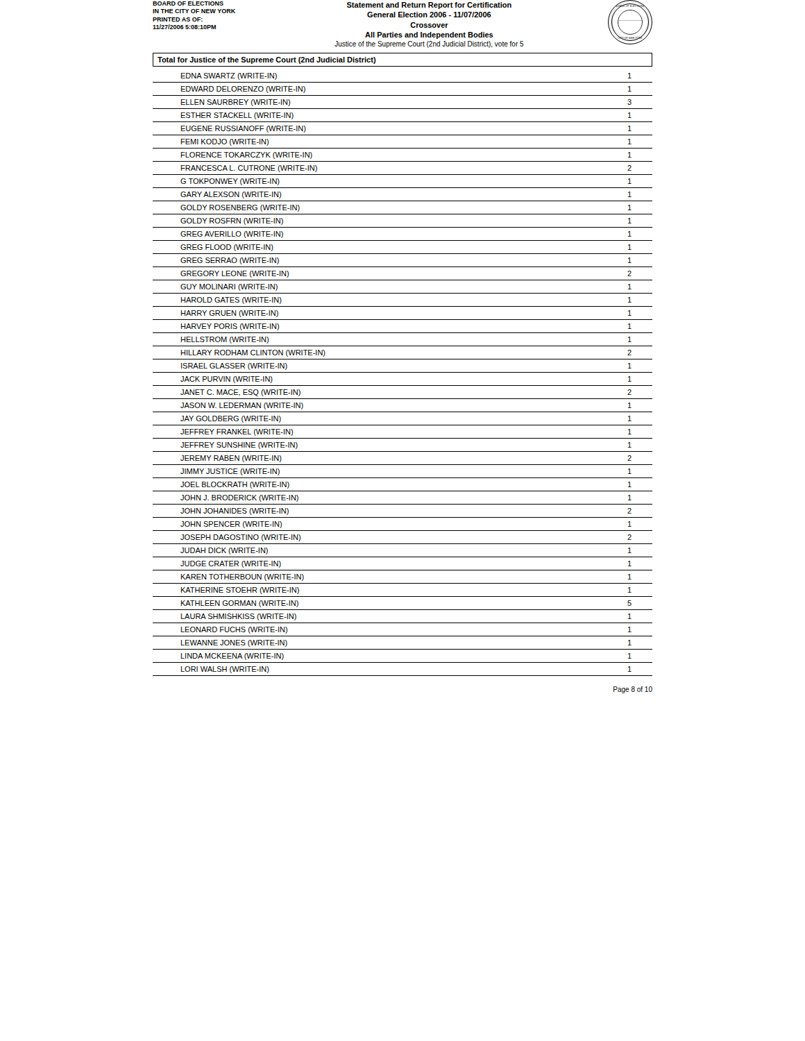BOARD OF ELECTIONS
IN THE CITY OF NEW YORK
PRINTED AS OF:
11/27/2006 5:08:10PM
Statement and Return Report for Certification
General Election 2006 - 11/07/2006
Crossover
All Parties and Independent Bodies
Justice of the Supreme Court (2nd Judicial District), vote for 5
BOARD OF ELECTIONS
CITY OF NEW YORK
Total for Justice of the Supreme Court (2nd Judicial District)
| EDNA SWARTZ (WRITE-IN) | 1 |
| EDWARD DELORENZO (WRITE-IN) | 1 |
| ELLEN SAURBREY (WRITE-IN) | 3 |
| ESTHER STACKELL (WRITE-IN) | 1 |
| EUGENE RUSSIANOFF (WRITE-IN) | 1 |
| FEMI KODJO (WRITE-IN) | 1 |
| FLORENCE TOKARCZYK (WRITE-IN) | 1 |
| FRANCESCA L. CUTRONE (WRITE-IN) | 2 |
| G TOKPONWEY (WRITE-IN) | 1 |
| GARY ALEXSON (WRITE-IN) | 1 |
| GOLDY ROSENBERG (WRITE-IN) | 1 |
| GOLDY ROSFRN (WRITE-IN) | 1 |
| GREG AVERILLO (WRITE-IN) | 1 |
| GREG FLOOD (WRITE-IN) | 1 |
| GREG SERRAO (WRITE-IN) | 1 |
| GREGORY LEONE (WRITE-IN) | 2 |
| GUY MOLINARI (WRITE-IN) | 1 |
| HAROLD GATES (WRITE-IN) | 1 |
| HARRY GRUEN (WRITE-IN) | 1 |
| HARVEY PORIS (WRITE-IN) | 1 |
| HELLSTROM (WRITE-IN) | 1 |
| HILLARY RODHAM CLINTON (WRITE-IN) | 2 |
| ISRAEL GLASSER (WRITE-IN) | 1 |
| JACK PURVIN (WRITE-IN) | 1 |
| JANET C. MACE, ESQ (WRITE-IN) | 2 |
| JASON W. LEDERMAN (WRITE-IN) | 1 |
| JAY GOLDBERG (WRITE-IN) | 1 |
| JEFFREY FRANKEL (WRITE-IN) | 1 |
| JEFFREY SUNSHINE (WRITE-IN) | 1 |
| JEREMY RABEN (WRITE-IN) | 2 |
| JIMMY JUSTICE (WRITE-IN) | 1 |
| JOEL BLOCKRATH (WRITE-IN) | 1 |
| JOHN J. BRODERICK (WRITE-IN) | 1 |
| JOHN JOHANIDES (WRITE-IN) | 2 |
| JOHN SPENCER (WRITE-IN) | 1 |
| JOSEPH DAGOSTINO (WRITE-IN) | 2 |
| JUDAH DICK (WRITE-IN) | 1 |
| JUDGE CRATER (WRITE-IN) | 1 |
| KAREN TOTHERBOUN (WRITE-IN) | 1 |
| KATHERINE STOEHR (WRITE-IN) | 1 |
| KATHLEEN GORMAN (WRITE-IN) | 5 |
| LAURA SHMISHKISS (WRITE-IN) | 1 |
| LEONARD FUCHS (WRITE-IN) | 1 |
| LEWANNE JONES (WRITE-IN) | 1 |
| LINDA MCKEENA (WRITE-IN) | 1 |
| LORI WALSH (WRITE-IN) | 1 |
Page 8 of 10